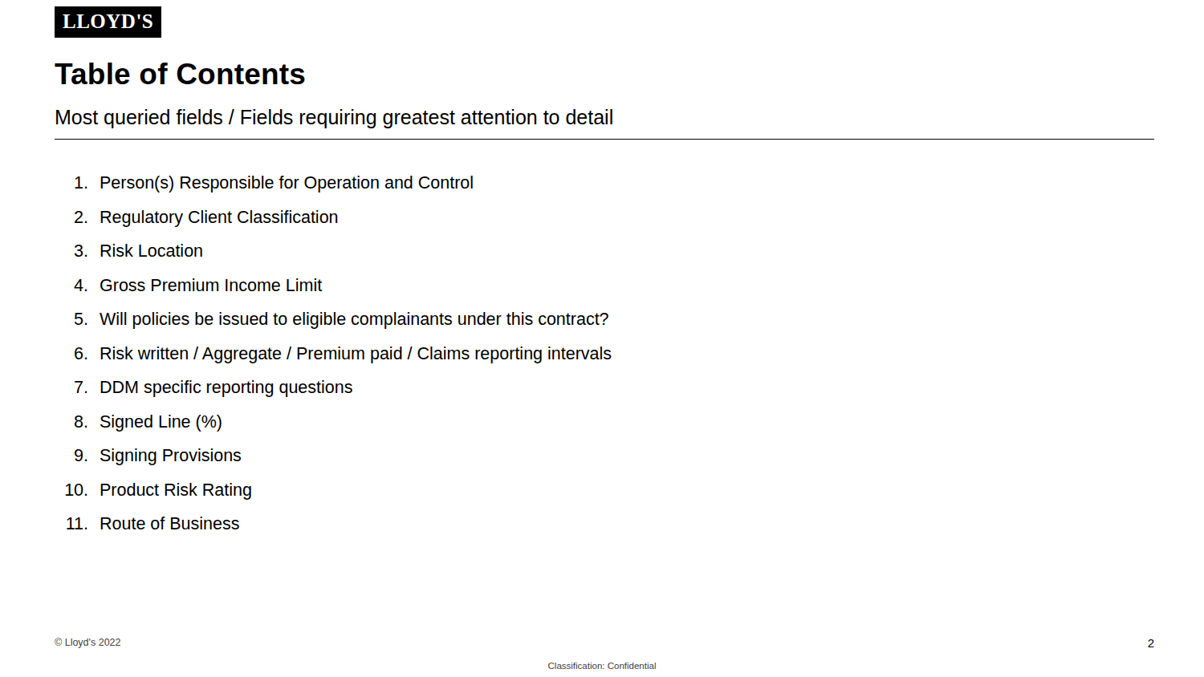LLOYD'S
Table of Contents
Most queried fields / Fields requiring greatest attention to detail
Person(s) Responsible for Operation and Control
Regulatory Client Classification
Risk Location
Gross Premium Income Limit
Will policies be issued to eligible complainants under this contract?
Risk written / Aggregate / Premium paid / Claims reporting intervals
DDM specific reporting questions
Signed Line (%)
Signing Provisions
Product Risk Rating
Route of Business
© Lloyd's 2022
2
Classification: Confidential